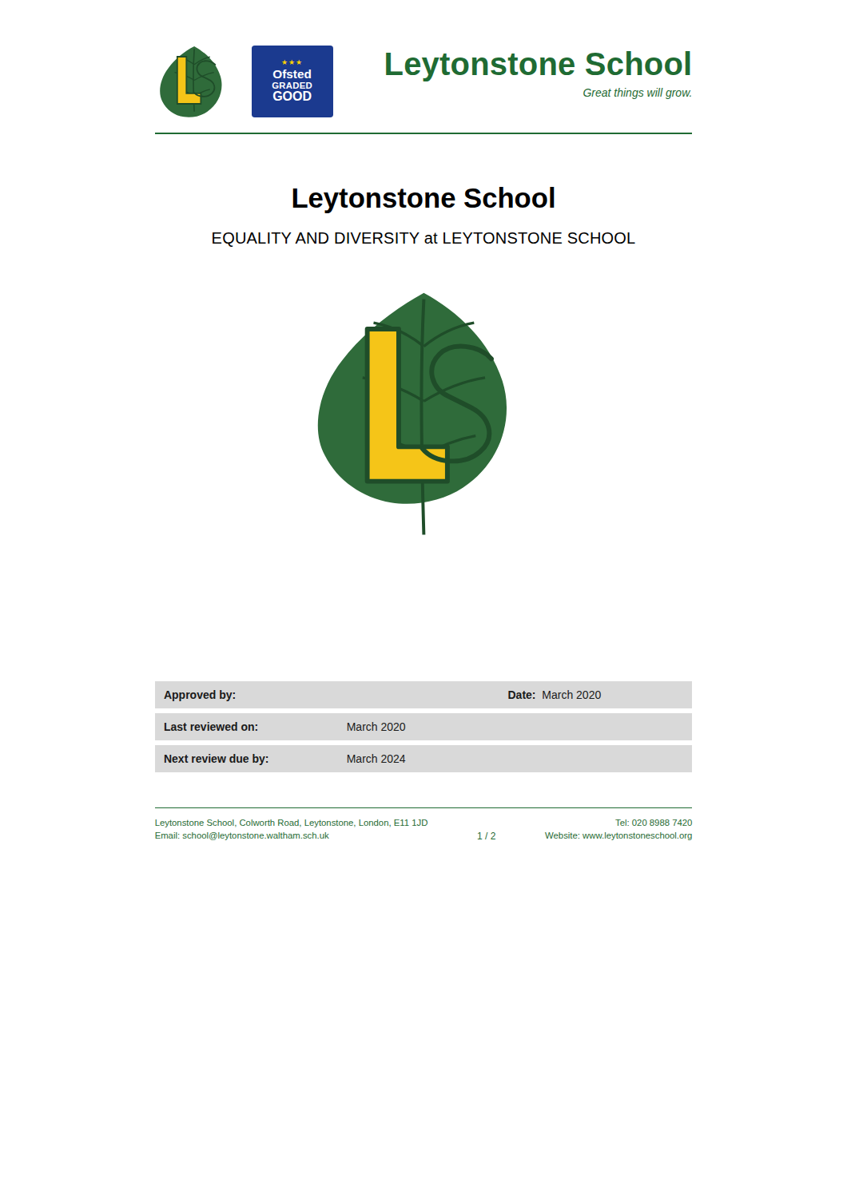★★★
Ofsted
GRADED
GOOD
Leytonstone School
Great things will grow.
Leytonstone School
EQUALITY AND DIVERSITY at LEYTONSTONE SCHOOL
| Approved by: | | Date: March 2020 |
| Last reviewed on: | March 2020 |
| Next review due by: | March 2024 |
Leytonstone School, Colworth Road, Leytonstone, London, E11 1JD
Email: school@leytonstone.waltham.sch.uk
1 / 2
Tel: 020 8988 7420
Website: www.leytonstoneschool.org